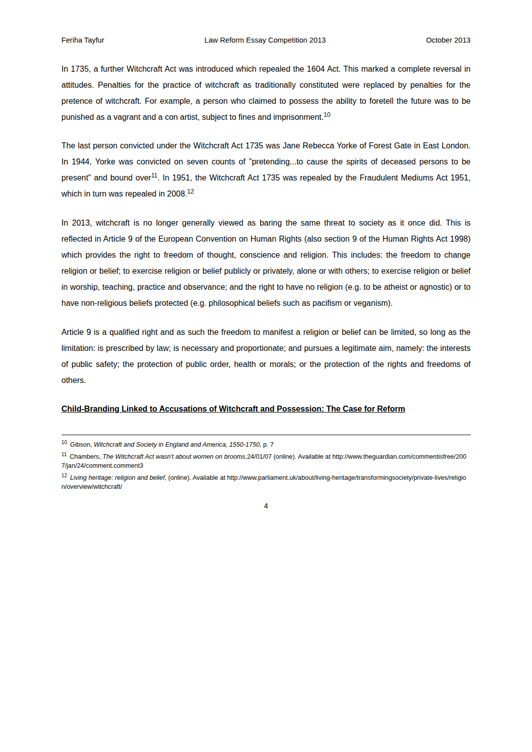Feriha Tayfur Law Reform Essay Competition 2013 October 2013
In 1735, a further Witchcraft Act was introduced which repealed the 1604 Act. This marked a complete reversal in attitudes. Penalties for the practice of witchcraft as traditionally constituted were replaced by penalties for the pretence of witchcraft. For example, a person who claimed to possess the ability to foretell the future was to be punished as a vagrant and a con artist, subject to fines and imprisonment.10
The last person convicted under the Witchcraft Act 1735 was Jane Rebecca Yorke of Forest Gate in East London. In 1944, Yorke was convicted on seven counts of "pretending...to cause the spirits of deceased persons to be present" and bound over11. In 1951, the Witchcraft Act 1735 was repealed by the Fraudulent Mediums Act 1951, which in turn was repealed in 2008.12
In 2013, witchcraft is no longer generally viewed as baring the same threat to society as it once did. This is reflected in Article 9 of the European Convention on Human Rights (also section 9 of the Human Rights Act 1998) which provides the right to freedom of thought, conscience and religion. This includes: the freedom to change religion or belief; to exercise religion or belief publicly or privately, alone or with others; to exercise religion or belief in worship, teaching, practice and observance; and the right to have no religion (e.g. to be atheist or agnostic) or to have non-religious beliefs protected (e.g. philosophical beliefs such as pacifism or veganism).
Article 9 is a qualified right and as such the freedom to manifest a religion or belief can be limited, so long as the limitation: is prescribed by law; is necessary and proportionate; and pursues a legitimate aim, namely: the interests of public safety; the protection of public order, health or morals; or the protection of the rights and freedoms of others.
Child-Branding Linked to Accusations of Witchcraft and Possession: The Case for Reform
10 Gibson, Witchcraft and Society in England and America, 1550-1750, p. 7
11 Chambers, The Witchcraft Act wasn't about women on brooms,24/01/07 (online). Available at http://www.theguardian.com/commentisfree/2007/jan/24/comment.comment3
12 Living heritage: religion and belief, (online). Available at http://www.parliament.uk/about/living-heritage/transformingsociety/private-lives/religion/overview/witchcraft/
4